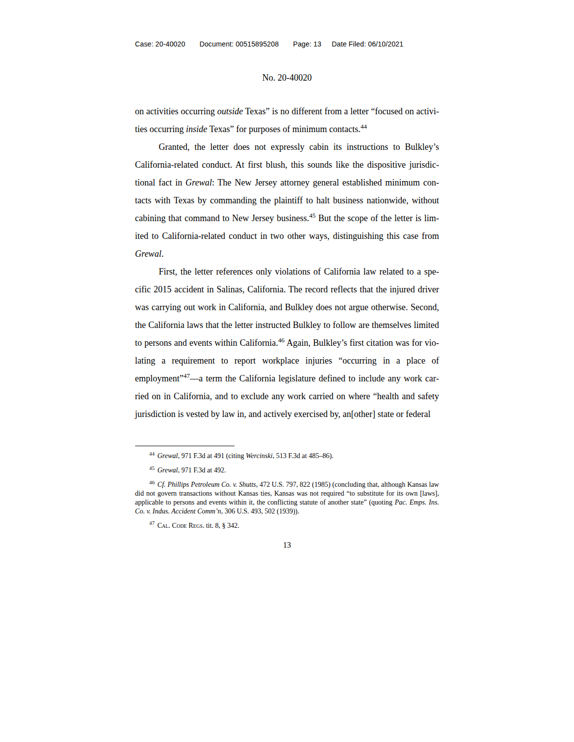Case: 20-40020 Document: 00515895208 Page: 13 Date Filed: 06/10/2021
No. 20-40020
on activities occurring outside Texas” is no different from a letter “focused on activities occurring inside Texas” for purposes of minimum contacts.44
Granted, the letter does not expressly cabin its instructions to Bulkley’s California-related conduct. At first blush, this sounds like the dispositive jurisdictional fact in Grewal: The New Jersey attorney general established minimum contacts with Texas by commanding the plaintiff to halt business nationwide, without cabining that command to New Jersey business.45 But the scope of the letter is limited to California-related conduct in two other ways, distinguishing this case from Grewal.
First, the letter references only violations of California law related to a specific 2015 accident in Salinas, California. The record reflects that the injured driver was carrying out work in California, and Bulkley does not argue otherwise. Second, the California laws that the letter instructed Bulkley to follow are themselves limited to persons and events within California.46 Again, Bulkley’s first citation was for violating a requirement to report workplace injuries “occurring in a place of employment”47—a term the California legislature defined to include any work carried on in California, and to exclude any work carried on where “health and safety jurisdiction is vested by law in, and actively exercised by, an[other] state or federal
44 Grewal, 971 F.3d at 491 (citing Wercinski, 513 F.3d at 485–86).
45 Grewal, 971 F.3d at 492.
46 Cf. Phillips Petroleum Co. v. Shutts, 472 U.S. 797, 822 (1985) (concluding that, although Kansas law did not govern transactions without Kansas ties, Kansas was not required “to substitute for its own [laws], applicable to persons and events within it, the conflicting statute of another state” (quoting Pac. Emps. Ins. Co. v. Indus. Accident Comm’n, 306 U.S. 493, 502 (1939)).
47 Cal. Code Regs. tit. 8, § 342.
13